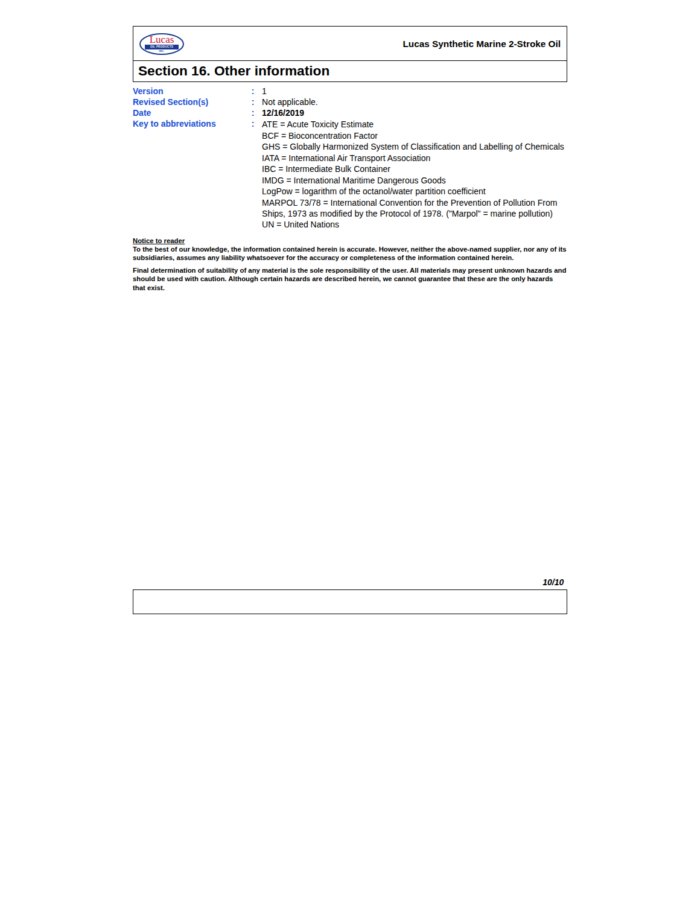Lucas
OIL PRODUCTS
INC.
Lucas Synthetic Marine 2-Stroke Oil
Section 16. Other information
| Version | : | 1 |
| Revised Section(s) | : | Not applicable. |
| Date | : | 12/16/2019 |
| Key to abbreviations | : | ATE = Acute Toxicity Estimate BCF = Bioconcentration Factor GHS = Globally Harmonized System of Classification and Labelling of Chemicals IATA = International Air Transport Association IBC = Intermediate Bulk Container IMDG = International Maritime Dangerous Goods LogPow = logarithm of the octanol/water partition coefficient MARPOL 73/78 = International Convention for the Prevention of Pollution From Ships, 1973 as modified by the Protocol of 1978. ("Marpol" = marine pollution) UN = United Nations |
Notice to reader
To the best of our knowledge, the information contained herein is accurate. However, neither the above-named supplier, nor any of its subsidiaries, assumes any liability whatsoever for the accuracy or completeness of the information contained herein.
Final determination of suitability of any material is the sole responsibility of the user. All materials may present unknown hazards and should be used with caution. Although certain hazards are described herein, we cannot guarantee that these are the only hazards that exist.
10/10